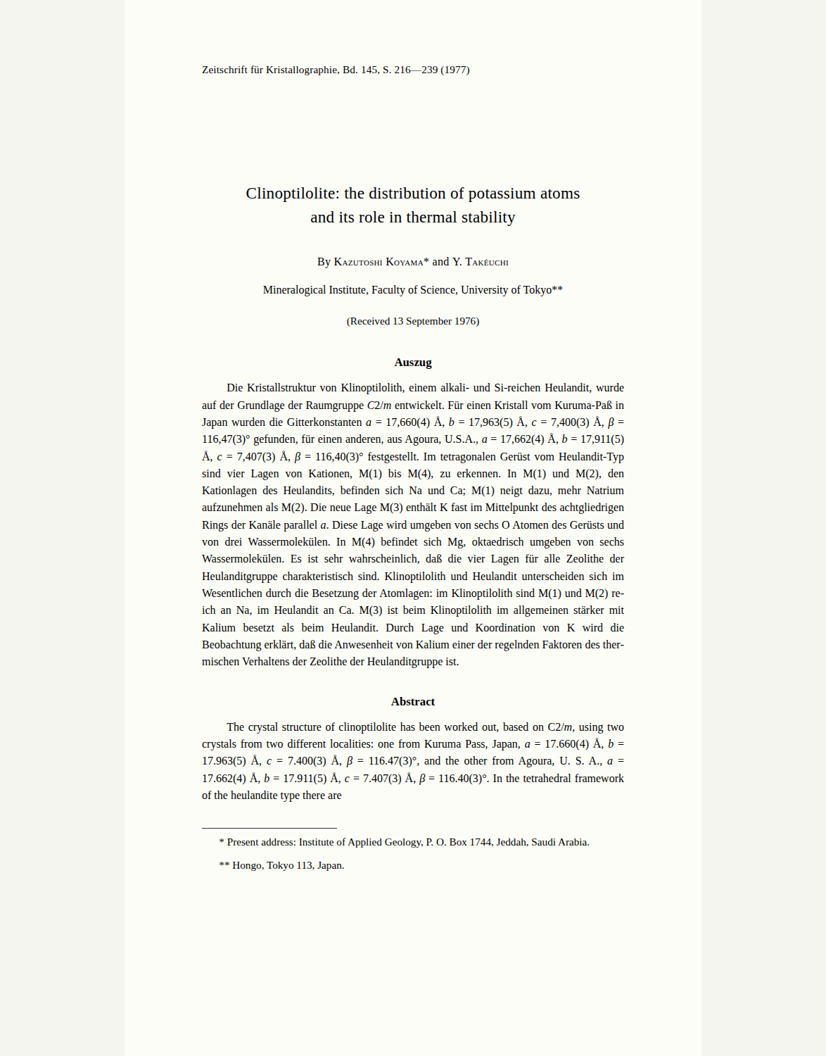Zeitschrift für Kristallographie, Bd. 145, S. 216—239 (1977)
Clinoptilolite: the distribution of potassium atoms
and its role in thermal stability
By Kazutoshi Koyama* and Y. Takéuchi
Mineralogical Institute, Faculty of Science, University of Tokyo**
(Received 13 September 1976)
Auszug
Die Kristallstruktur von Klinoptilolith, einem alkali- und Si-reichen Heulandit, wurde auf der Grundlage der Raumgruppe C2/m entwickelt. Für einen Kristall vom Kuruma-Paß in Japan wurden die Gitterkonstanten a = 17,660(4) Å, b = 17,963(5) Å, c = 7,400(3) Å, β = 116,47(3)° gefunden, für einen anderen, aus Agoura, U.S.A., a = 17,662(4) Å, b = 17,911(5) Å, c = 7,407(3) Å, β = 116,40(3)° festgestellt. Im tetragonalen Gerüst vom Heulandit-Typ sind vier Lagen von Kationen, M(1) bis M(4), zu erkennen. In M(1) und M(2), den Kationlagen des Heulandits, befinden sich Na und Ca; M(1) neigt dazu, mehr Natrium aufzunehmen als M(2). Die neue Lage M(3) enthält K fast im Mittelpunkt des achtgliedrigen Rings der Kanäle parallel a. Diese Lage wird umgeben von sechs O Atomen des Gerüsts und von drei Wassermolekülen. In M(4) befindet sich Mg, oktaedrisch umgeben von sechs Wassermolekülen. Es ist sehr wahrscheinlich, daß die vier Lagen für alle Zeolithe der Heulanditgruppe charakteristisch sind. Klinoptilolith und Heulandit unterscheiden sich im Wesentlichen durch die Besetzung der Atomlagen: im Klinoptilolith sind M(1) und M(2) reich an Na, im Heulandit an Ca. M(3) ist beim Klinoptilolith im allgemeinen stärker mit Kalium besetzt als beim Heulandit. Durch Lage und Koordination von K wird die Beobachtung erklärt, daß die Anwesenheit von Kalium einer der regelnden Faktoren des thermischen Verhaltens der Zeolithe der Heulanditgruppe ist.
Abstract
The crystal structure of clinoptilolite has been worked out, based on C2/m, using two crystals from two different localities: one from Kuruma Pass, Japan, a = 17.660(4) Å, b = 17.963(5) Å, c = 7.400(3) Å, β = 116.47(3)°, and the other from Agoura, U. S. A., a = 17.662(4) Å, b = 17.911(5) Å, c = 7.407(3) Å, β = 116.40(3)°. In the tetrahedral framework of the heulandite type there are
* Present address: Institute of Applied Geology, P. O. Box 1744, Jeddah, Saudi Arabia.
** Hongo, Tokyo 113, Japan.